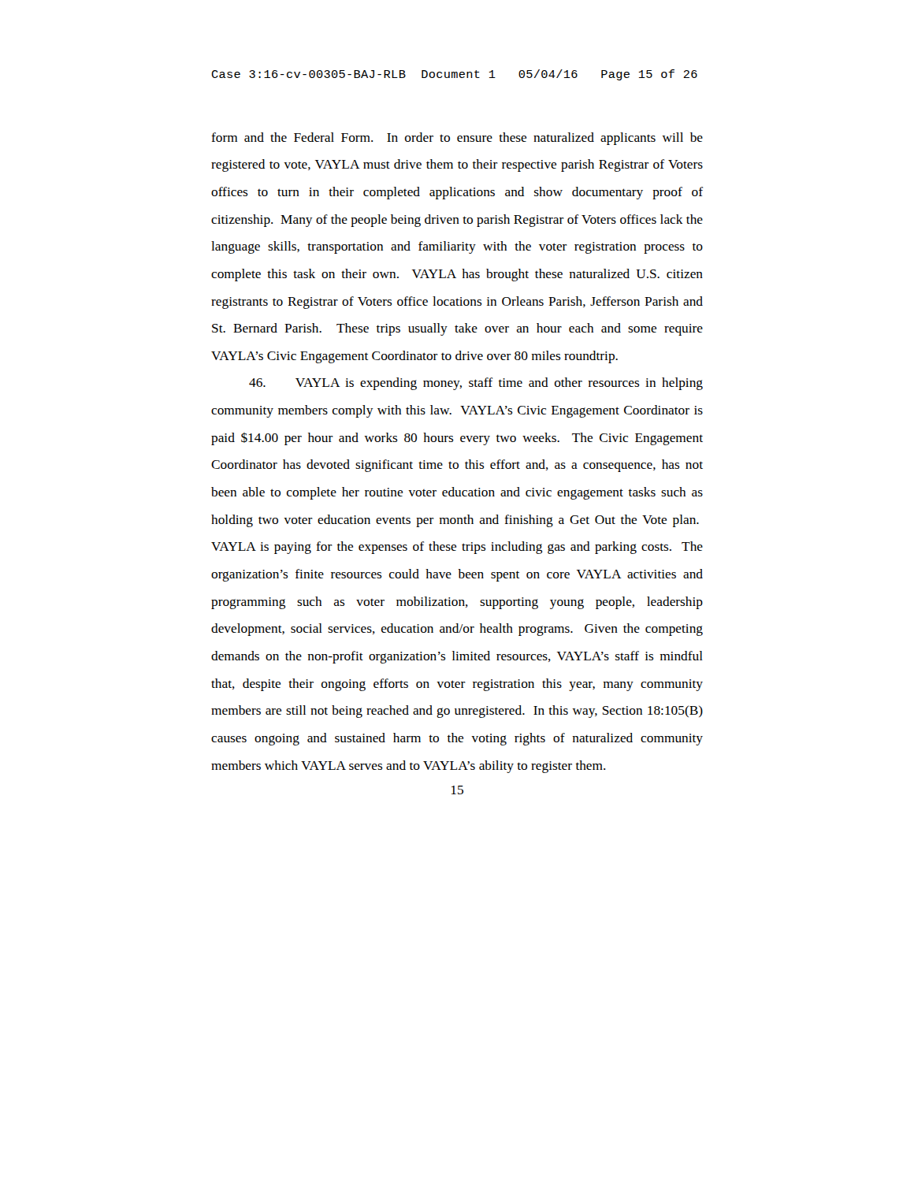Case 3:16-cv-00305-BAJ-RLB Document 1 05/04/16 Page 15 of 26
form and the Federal Form. In order to ensure these naturalized applicants will be registered to vote, VAYLA must drive them to their respective parish Registrar of Voters offices to turn in their completed applications and show documentary proof of citizenship. Many of the people being driven to parish Registrar of Voters offices lack the language skills, transportation and familiarity with the voter registration process to complete this task on their own. VAYLA has brought these naturalized U.S. citizen registrants to Registrar of Voters office locations in Orleans Parish, Jefferson Parish and St. Bernard Parish. These trips usually take over an hour each and some require VAYLA’s Civic Engagement Coordinator to drive over 80 miles roundtrip.
46. VAYLA is expending money, staff time and other resources in helping community members comply with this law. VAYLA’s Civic Engagement Coordinator is paid $14.00 per hour and works 80 hours every two weeks. The Civic Engagement Coordinator has devoted significant time to this effort and, as a consequence, has not been able to complete her routine voter education and civic engagement tasks such as holding two voter education events per month and finishing a Get Out the Vote plan. VAYLA is paying for the expenses of these trips including gas and parking costs. The organization’s finite resources could have been spent on core VAYLA activities and programming such as voter mobilization, supporting young people, leadership development, social services, education and/or health programs. Given the competing demands on the non-profit organization’s limited resources, VAYLA’s staff is mindful that, despite their ongoing efforts on voter registration this year, many community members are still not being reached and go unregistered. In this way, Section 18:105(B) causes ongoing and sustained harm to the voting rights of naturalized community members which VAYLA serves and to VAYLA’s ability to register them.
15